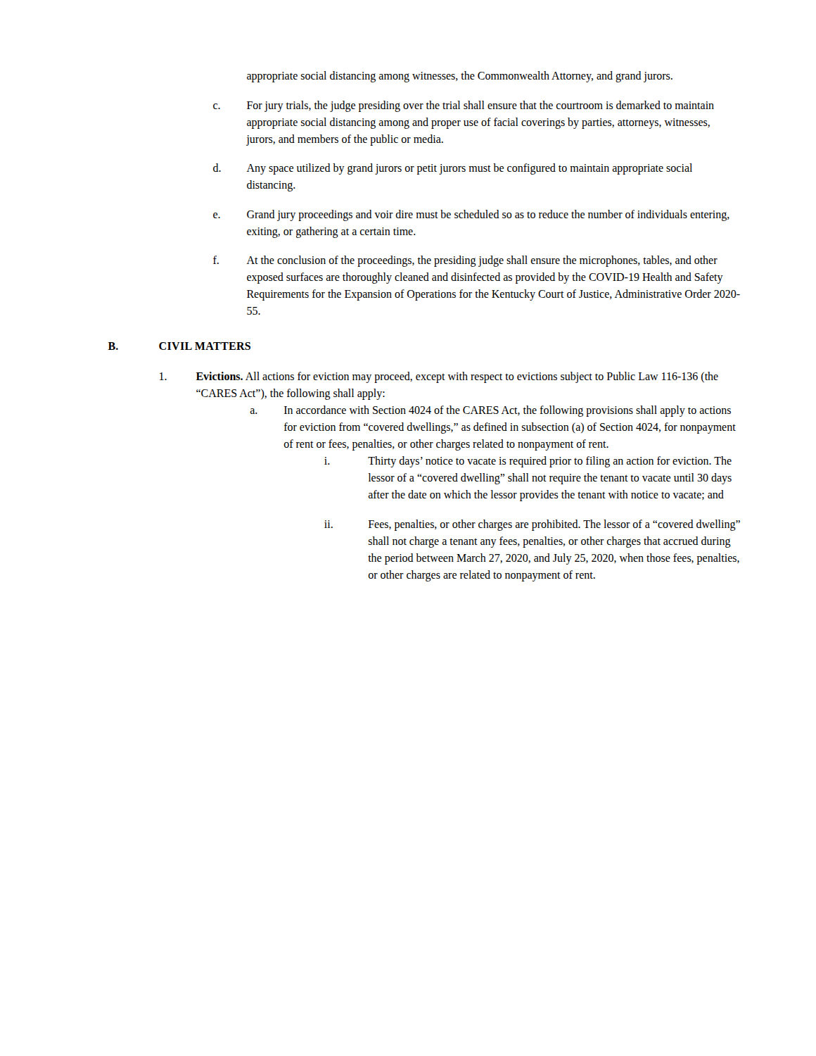appropriate social distancing among witnesses, the Commonwealth Attorney, and grand jurors.
c.
For jury trials, the judge presiding over the trial shall ensure that the courtroom is demarked to maintain appropriate social distancing among and proper use of facial coverings by parties, attorneys, witnesses, jurors, and members of the public or media.
d.
Any space utilized by grand jurors or petit jurors must be configured to maintain appropriate social distancing.
e.
Grand jury proceedings and voir dire must be scheduled so as to reduce the number of individuals entering, exiting, or gathering at a certain time.
f.
At the conclusion of the proceedings, the presiding judge shall ensure the microphones, tables, and other exposed surfaces are thoroughly cleaned and disinfected as provided by the COVID-19 Health and Safety Requirements for the Expansion of Operations for the Kentucky Court of Justice, Administrative Order 2020-55.
B. CIVIL MATTERS
1.
Evictions. All actions for eviction may proceed, except with respect to evictions subject to Public Law 116-136 (the “CARES Act”), the following shall apply:
a.
In accordance with Section 4024 of the CARES Act, the following provisions shall apply to actions for eviction from “covered dwellings,” as defined in subsection (a) of Section 4024, for nonpayment of rent or fees, penalties, or other charges related to nonpayment of rent.
i.
Thirty days’ notice to vacate is required prior to filing an action for eviction. The lessor of a “covered dwelling” shall not require the tenant to vacate until 30 days after the date on which the lessor provides the tenant with notice to vacate; and
ii.
Fees, penalties, or other charges are prohibited. The lessor of a “covered dwelling” shall not charge a tenant any fees, penalties, or other charges that accrued during the period between March 27, 2020, and July 25, 2020, when those fees, penalties, or other charges are related to nonpayment of rent.